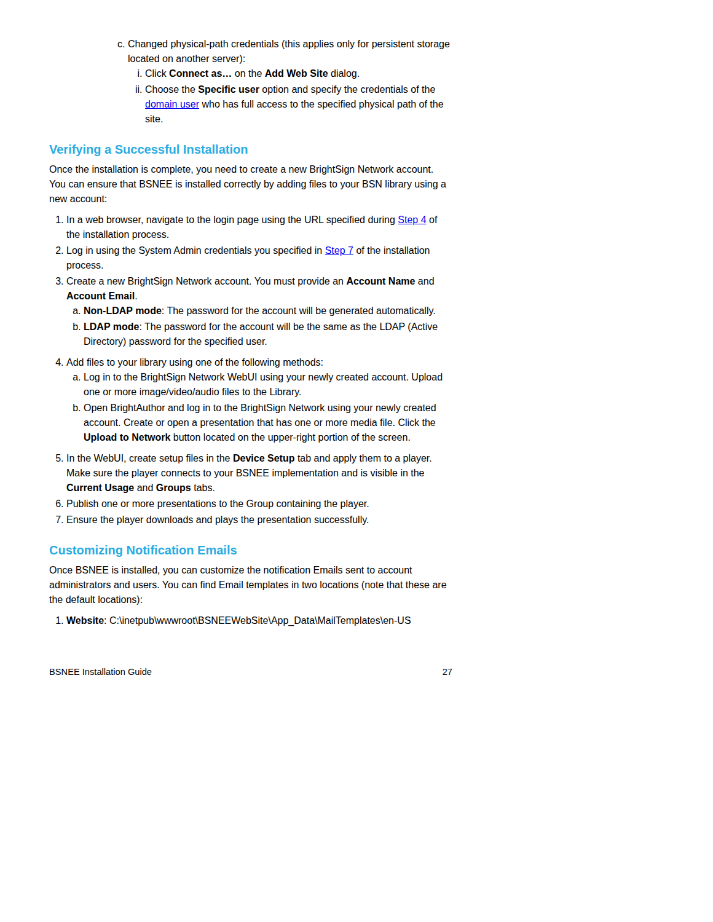Changed physical-path credentials (this applies only for persistent storage located on another server):
Click Connect as… on the Add Web Site dialog.
Choose the Specific user option and specify the credentials of the domain user who has full access to the specified physical path of the site.
Verifying a Successful Installation
Once the installation is complete, you need to create a new BrightSign Network account. You can ensure that BSNEE is installed correctly by adding files to your BSN library using a new account:
In a web browser, navigate to the login page using the URL specified during Step 4 of the installation process.
Log in using the System Admin credentials you specified in Step 7 of the installation process.
Create a new BrightSign Network account. You must provide an Account Name and Account Email.
Non-LDAP mode: The password for the account will be generated automatically.
LDAP mode: The password for the account will be the same as the LDAP (Active Directory) password for the specified user.
Add files to your library using one of the following methods:
Log in to the BrightSign Network WebUI using your newly created account. Upload one or more image/video/audio files to the Library.
Open BrightAuthor and log in to the BrightSign Network using your newly created account. Create or open a presentation that has one or more media file. Click the Upload to Network button located on the upper-right portion of the screen.
In the WebUI, create setup files in the Device Setup tab and apply them to a player. Make sure the player connects to your BSNEE implementation and is visible in the Current Usage and Groups tabs.
Publish one or more presentations to the Group containing the player.
Ensure the player downloads and plays the presentation successfully.
Customizing Notification Emails
Once BSNEE is installed, you can customize the notification Emails sent to account administrators and users. You can find Email templates in two locations (note that these are the default locations):
Website: C:\inetpub\wwwroot\BSNEEWebSite\App_Data\MailTemplates\en-US
BSNEE Installation Guide 27